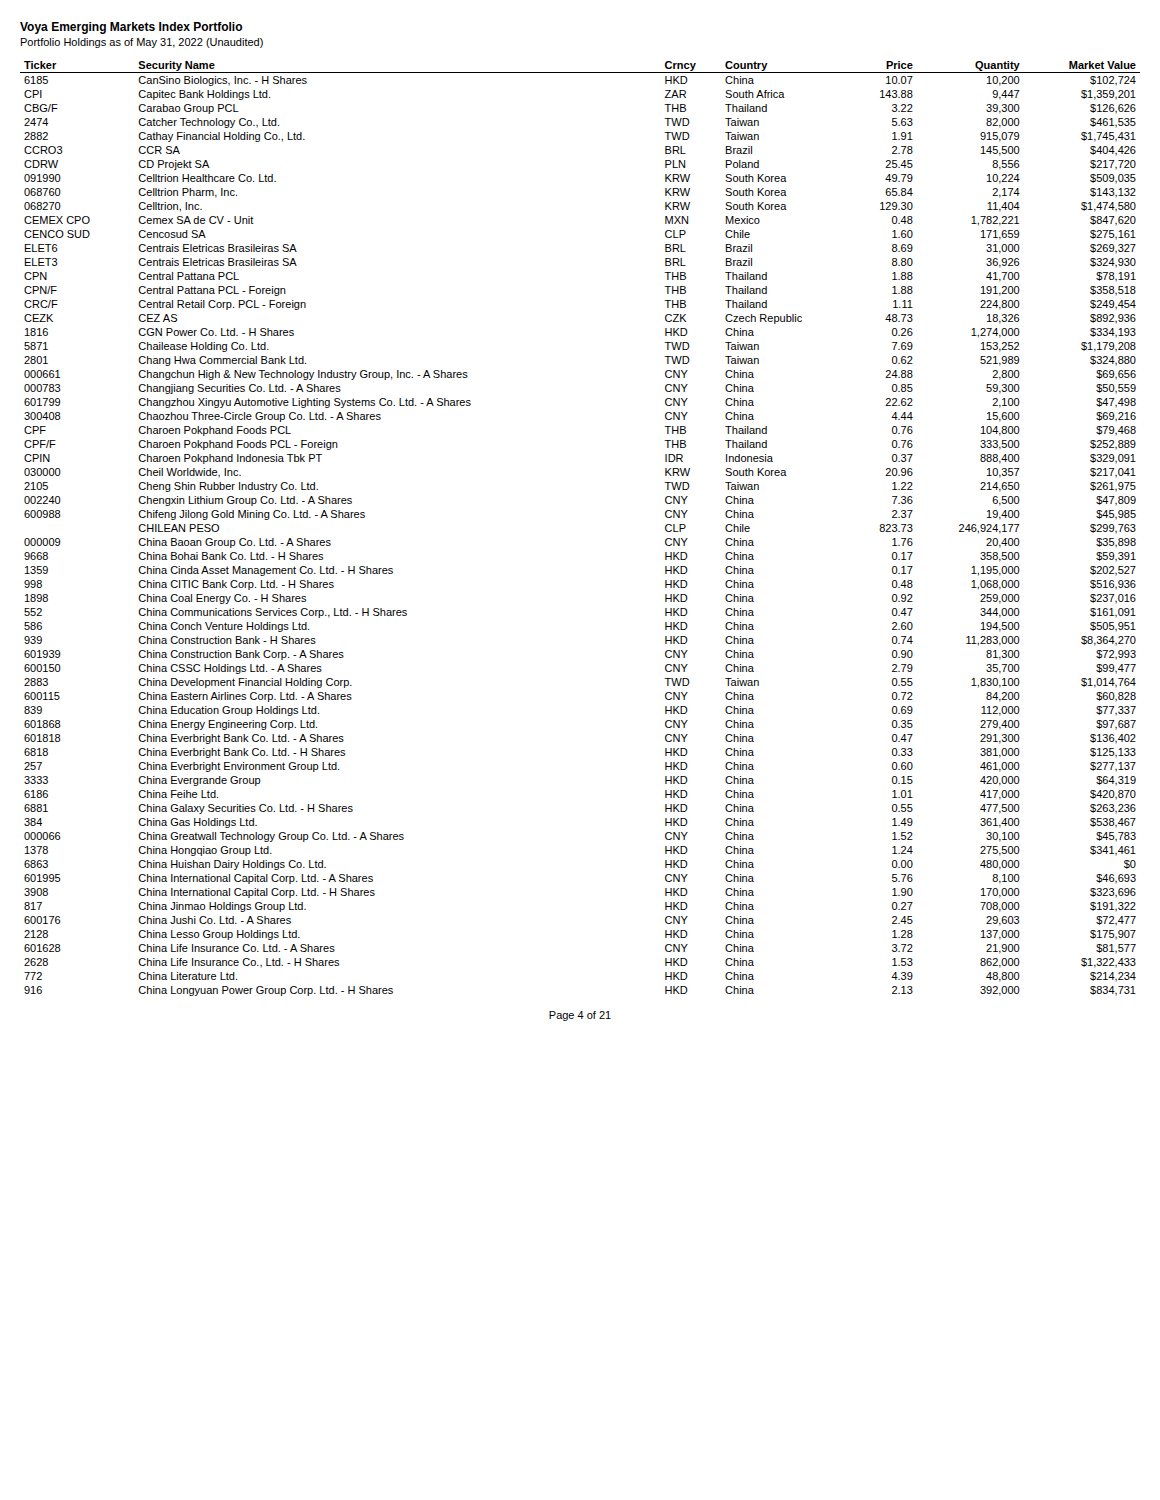Voya Emerging Markets Index Portfolio
Portfolio Holdings as of May 31, 2022 (Unaudited)
| Ticker | Security Name | Crncy | Country | Price | Quantity | Market Value |
| --- | --- | --- | --- | --- | --- | --- |
| 6185 | CanSino Biologics, Inc. - H Shares | HKD | China | 10.07 | 10,200 | $102,724 |
| CPI | Capitec Bank Holdings Ltd. | ZAR | South Africa | 143.88 | 9,447 | $1,359,201 |
| CBG/F | Carabao Group PCL | THB | Thailand | 3.22 | 39,300 | $126,626 |
| 2474 | Catcher Technology Co., Ltd. | TWD | Taiwan | 5.63 | 82,000 | $461,535 |
| 2882 | Cathay Financial Holding Co., Ltd. | TWD | Taiwan | 1.91 | 915,079 | $1,745,431 |
| CCRO3 | CCR SA | BRL | Brazil | 2.78 | 145,500 | $404,426 |
| CDRW | CD Projekt SA | PLN | Poland | 25.45 | 8,556 | $217,720 |
| 091990 | Celltrion Healthcare Co. Ltd. | KRW | South Korea | 49.79 | 10,224 | $509,035 |
| 068760 | Celltrion Pharm, Inc. | KRW | South Korea | 65.84 | 2,174 | $143,132 |
| 068270 | Celltrion, Inc. | KRW | South Korea | 129.30 | 11,404 | $1,474,580 |
| CEMEX CPO | Cemex SA de CV - Unit | MXN | Mexico | 0.48 | 1,782,221 | $847,620 |
| CENCO SUD | Cencosud SA | CLP | Chile | 1.60 | 171,659 | $275,161 |
| ELET6 | Centrais Eletricas Brasileiras SA | BRL | Brazil | 8.69 | 31,000 | $269,327 |
| ELET3 | Centrais Eletricas Brasileiras SA | BRL | Brazil | 8.80 | 36,926 | $324,930 |
| CPN | Central Pattana PCL | THB | Thailand | 1.88 | 41,700 | $78,191 |
| CPN/F | Central Pattana PCL - Foreign | THB | Thailand | 1.88 | 191,200 | $358,518 |
| CRC/F | Central Retail Corp. PCL - Foreign | THB | Thailand | 1.11 | 224,800 | $249,454 |
| CEZK | CEZ AS | CZK | Czech Republic | 48.73 | 18,326 | $892,936 |
| 1816 | CGN Power Co. Ltd. - H Shares | HKD | China | 0.26 | 1,274,000 | $334,193 |
| 5871 | Chailease Holding Co. Ltd. | TWD | Taiwan | 7.69 | 153,252 | $1,179,208 |
| 2801 | Chang Hwa Commercial Bank Ltd. | TWD | Taiwan | 0.62 | 521,989 | $324,880 |
| 000661 | Changchun High & New Technology Industry Group, Inc. - A Shares | CNY | China | 24.88 | 2,800 | $69,656 |
| 000783 | Changjiang Securities Co. Ltd. - A Shares | CNY | China | 0.85 | 59,300 | $50,559 |
| 601799 | Changzhou Xingyu Automotive Lighting Systems Co. Ltd. - A Shares | CNY | China | 22.62 | 2,100 | $47,498 |
| 300408 | Chaozhou Three-Circle Group Co. Ltd. - A Shares | CNY | China | 4.44 | 15,600 | $69,216 |
| CPF | Charoen Pokphand Foods PCL | THB | Thailand | 0.76 | 104,800 | $79,468 |
| CPF/F | Charoen Pokphand Foods PCL - Foreign | THB | Thailand | 0.76 | 333,500 | $252,889 |
| CPIN | Charoen Pokphand Indonesia Tbk PT | IDR | Indonesia | 0.37 | 888,400 | $329,091 |
| 030000 | Cheil Worldwide, Inc. | KRW | South Korea | 20.96 | 10,357 | $217,041 |
| 2105 | Cheng Shin Rubber Industry Co. Ltd. | TWD | Taiwan | 1.22 | 214,650 | $261,975 |
| 002240 | Chengxin Lithium Group Co. Ltd. - A Shares | CNY | China | 7.36 | 6,500 | $47,809 |
| 600988 | Chifeng Jilong Gold Mining Co. Ltd. - A Shares | CNY | China | 2.37 | 19,400 | $45,985 |
| | CHILEAN PESO | CLP | Chile | 823.73 | 246,924,177 | $299,763 |
| 000009 | China Baoan Group Co. Ltd. - A Shares | CNY | China | 1.76 | 20,400 | $35,898 |
| 9668 | China Bohai Bank Co. Ltd. - H Shares | HKD | China | 0.17 | 358,500 | $59,391 |
| 1359 | China Cinda Asset Management Co. Ltd. - H Shares | HKD | China | 0.17 | 1,195,000 | $202,527 |
| 998 | China CITIC Bank Corp. Ltd. - H Shares | HKD | China | 0.48 | 1,068,000 | $516,936 |
| 1898 | China Coal Energy Co. - H Shares | HKD | China | 0.92 | 259,000 | $237,016 |
| 552 | China Communications Services Corp., Ltd. - H Shares | HKD | China | 0.47 | 344,000 | $161,091 |
| 586 | China Conch Venture Holdings Ltd. | HKD | China | 2.60 | 194,500 | $505,951 |
| 939 | China Construction Bank - H Shares | HKD | China | 0.74 | 11,283,000 | $8,364,270 |
| 601939 | China Construction Bank Corp. - A Shares | CNY | China | 0.90 | 81,300 | $72,993 |
| 600150 | China CSSC Holdings Ltd. - A Shares | CNY | China | 2.79 | 35,700 | $99,477 |
| 2883 | China Development Financial Holding Corp. | TWD | Taiwan | 0.55 | 1,830,100 | $1,014,764 |
| 600115 | China Eastern Airlines Corp. Ltd. - A Shares | CNY | China | 0.72 | 84,200 | $60,828 |
| 839 | China Education Group Holdings Ltd. | HKD | China | 0.69 | 112,000 | $77,337 |
| 601868 | China Energy Engineering Corp. Ltd. | CNY | China | 0.35 | 279,400 | $97,687 |
| 601818 | China Everbright Bank Co. Ltd. - A Shares | CNY | China | 0.47 | 291,300 | $136,402 |
| 6818 | China Everbright Bank Co. Ltd. - H Shares | HKD | China | 0.33 | 381,000 | $125,133 |
| 257 | China Everbright Environment Group Ltd. | HKD | China | 0.60 | 461,000 | $277,137 |
| 3333 | China Evergrande Group | HKD | China | 0.15 | 420,000 | $64,319 |
| 6186 | China Feihe Ltd. | HKD | China | 1.01 | 417,000 | $420,870 |
| 6881 | China Galaxy Securities Co. Ltd. - H Shares | HKD | China | 0.55 | 477,500 | $263,236 |
| 384 | China Gas Holdings Ltd. | HKD | China | 1.49 | 361,400 | $538,467 |
| 000066 | China Greatwall Technology Group Co. Ltd. - A Shares | CNY | China | 1.52 | 30,100 | $45,783 |
| 1378 | China Hongqiao Group Ltd. | HKD | China | 1.24 | 275,500 | $341,461 |
| 6863 | China Huishan Dairy Holdings Co. Ltd. | HKD | China | 0.00 | 480,000 | $0 |
| 601995 | China International Capital Corp. Ltd. - A Shares | CNY | China | 5.76 | 8,100 | $46,693 |
| 3908 | China International Capital Corp. Ltd. - H Shares | HKD | China | 1.90 | 170,000 | $323,696 |
| 817 | China Jinmao Holdings Group Ltd. | HKD | China | 0.27 | 708,000 | $191,322 |
| 600176 | China Jushi Co. Ltd. - A Shares | CNY | China | 2.45 | 29,603 | $72,477 |
| 2128 | China Lesso Group Holdings Ltd. | HKD | China | 1.28 | 137,000 | $175,907 |
| 601628 | China Life Insurance Co. Ltd. - A Shares | CNY | China | 3.72 | 21,900 | $81,577 |
| 2628 | China Life Insurance Co., Ltd. - H Shares | HKD | China | 1.53 | 862,000 | $1,322,433 |
| 772 | China Literature Ltd. | HKD | China | 4.39 | 48,800 | $214,234 |
| 916 | China Longyuan Power Group Corp. Ltd. - H Shares | HKD | China | 2.13 | 392,000 | $834,731 |
Page 4 of 21